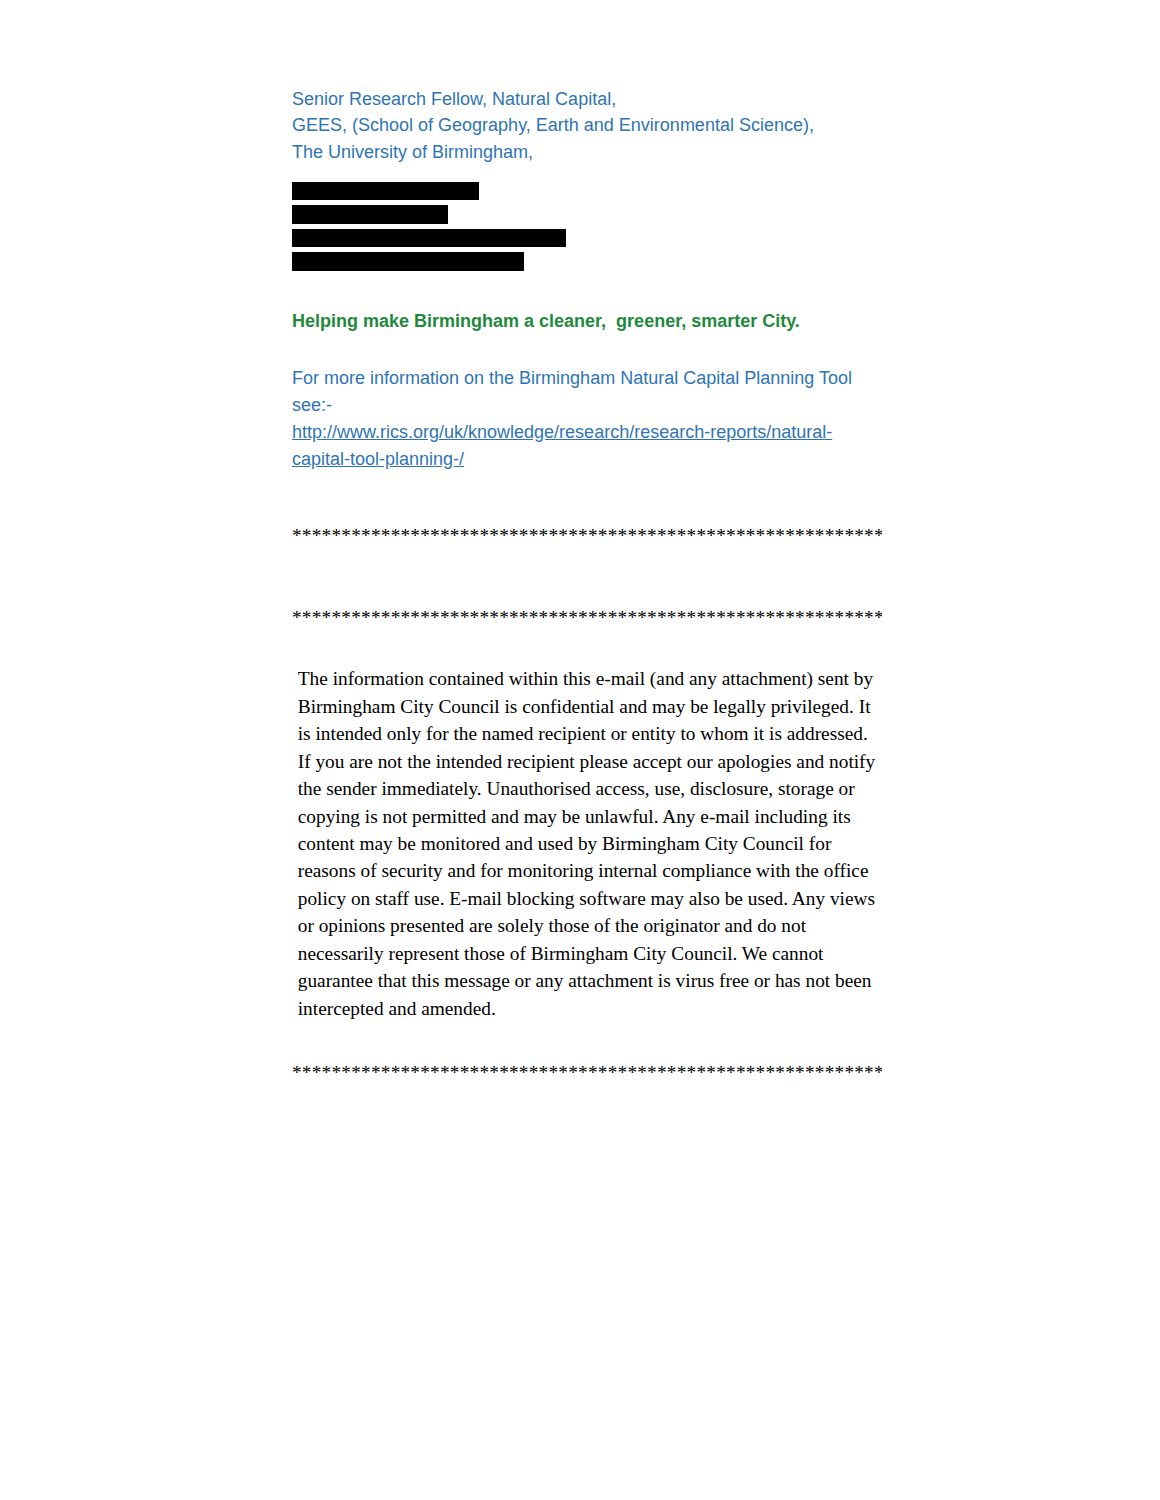Senior Research Fellow, Natural Capital,
GEES, (School of Geography, Earth and Environmental Science),
The University of Birmingham,
Helping make Birmingham a cleaner, greener, smarter City.
For more information on the Birmingham Natural Capital Planning Tool see:-
http://www.rics.org/uk/knowledge/research/research-reports/natural-capital-tool-planning-/
**********************************************************************
**********************************************************************
The information contained within this e-mail (and any attachment) sent by Birmingham City Council is confidential and may be legally privileged. It is intended only for the named recipient or entity to whom it is addressed. If you are not the intended recipient please accept our apologies and notify the sender immediately. Unauthorised access, use, disclosure, storage or copying is not permitted and may be unlawful. Any e-mail including its content may be monitored and used by Birmingham City Council for reasons of security and for monitoring internal compliance with the office policy on staff use. E-mail blocking software may also be used. Any views or opinions presented are solely those of the originator and do not necessarily represent those of Birmingham City Council. We cannot guarantee that this message or any attachment is virus free or has not been intercepted and amended.
**********************************************************************